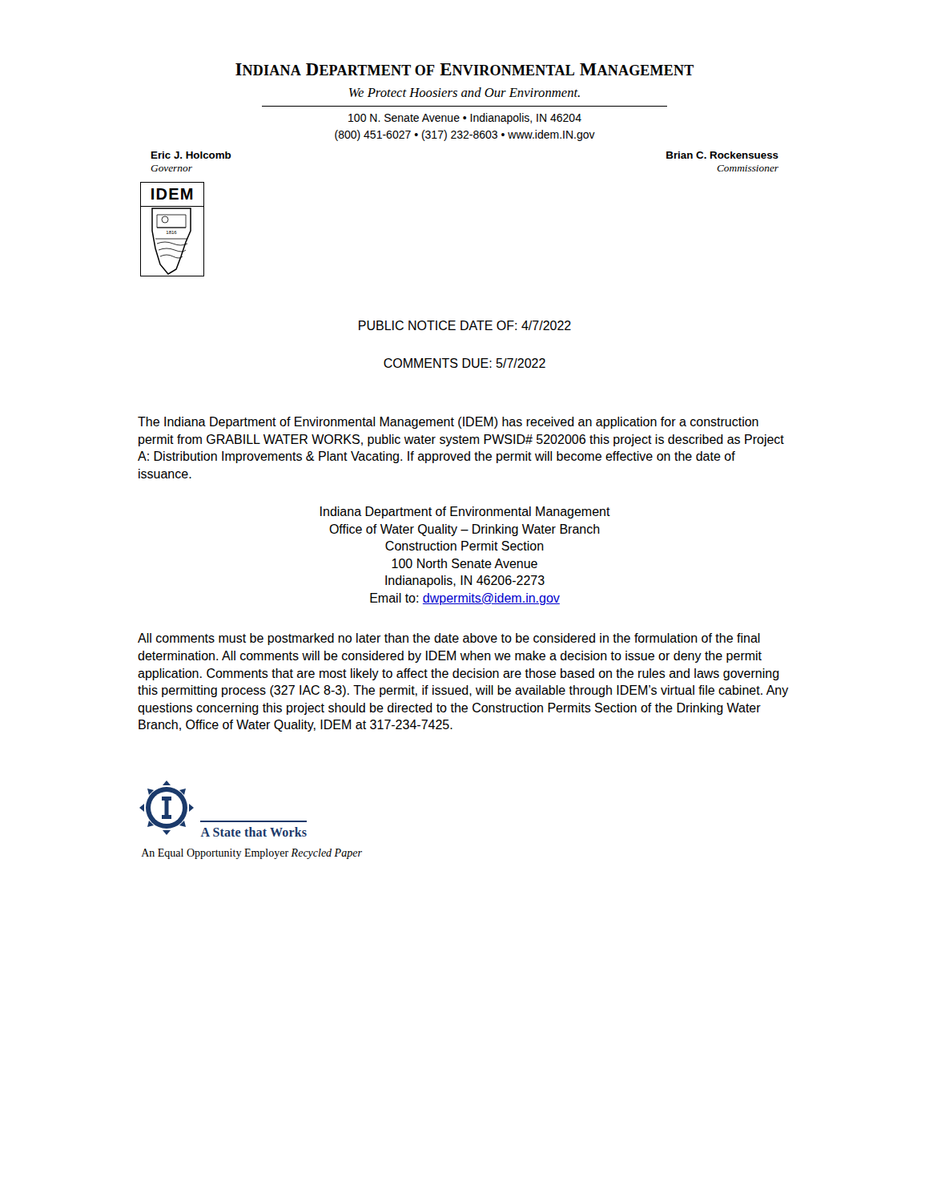INDIANA DEPARTMENT OF ENVIRONMENTAL MANAGEMENT
We Protect Hoosiers and Our Environment.
100 N. Senate Avenue • Indianapolis, IN 46204
(800) 451-6027 • (317) 232-8603 • www.idem.IN.gov
Eric J. Holcomb
Governor
Brian C. Rockensuess
Commissioner
IDEM
1816
PUBLIC NOTICE DATE OF: 4/7/2022
COMMENTS DUE: 5/7/2022
The Indiana Department of Environmental Management (IDEM) has received an application for a construction permit from GRABILL WATER WORKS, public water system PWSID# 5202006 this project is described as Project A: Distribution Improvements & Plant Vacating. If approved the permit will become effective on the date of issuance.
Indiana Department of Environmental Management
Office of Water Quality – Drinking Water Branch
Construction Permit Section
100 North Senate Avenue
Indianapolis, IN 46206-2273
Email to: dwpermits@idem.in.gov
All comments must be postmarked no later than the date above to be considered in the formulation of the final determination. All comments will be considered by IDEM when we make a decision to issue or deny the permit application. Comments that are most likely to affect the decision are those based on the rules and laws governing this permitting process (327 IAC 8-3). The permit, if issued, will be available through IDEM’s virtual file cabinet. Any questions concerning this project should be directed to the Construction Permits Section of the Drinking Water Branch, Office of Water Quality, IDEM at 317-234-7425.
A State that Works
An Equal Opportunity Employer Recycled Paper